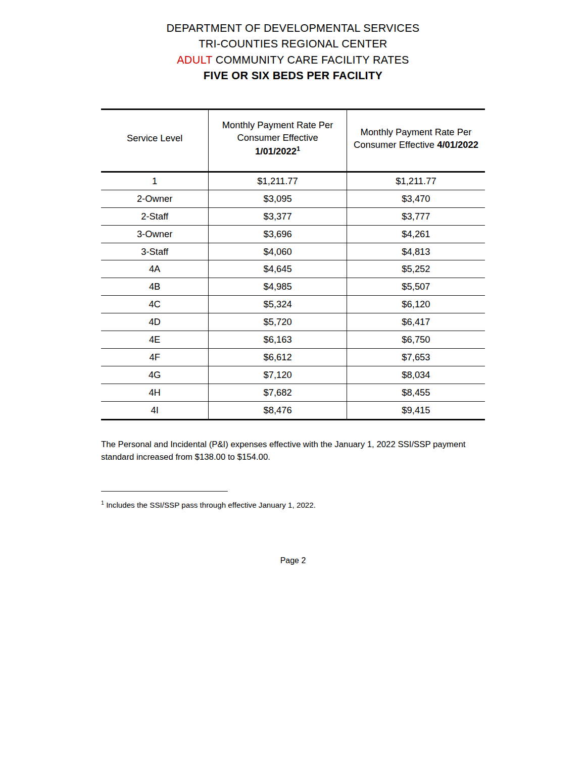DEPARTMENT OF DEVELOPMENTAL SERVICES
TRI-COUNTIES REGIONAL CENTER
ADULT COMMUNITY CARE FACILITY RATES
FIVE OR SIX BEDS PER FACILITY
| Service Level | Monthly Payment Rate Per Consumer Effective 1/01/2022 1 | Monthly Payment Rate Per Consumer Effective 4/01/2022 |
| --- | --- | --- |
| 1 | $1,211.77 | $1,211.77 |
| 2-Owner | $3,095 | $3,470 |
| 2-Staff | $3,377 | $3,777 |
| 3-Owner | $3,696 | $4,261 |
| 3-Staff | $4,060 | $4,813 |
| 4A | $4,645 | $5,252 |
| 4B | $4,985 | $5,507 |
| 4C | $5,324 | $6,120 |
| 4D | $5,720 | $6,417 |
| 4E | $6,163 | $6,750 |
| 4F | $6,612 | $7,653 |
| 4G | $7,120 | $8,034 |
| 4H | $7,682 | $8,455 |
| 4I | $8,476 | $9,415 |
The Personal and Incidental (P&I) expenses effective with the January 1, 2022 SSI/SSP payment standard increased from $138.00 to $154.00.
1 Includes the SSI/SSP pass through effective January 1, 2022.
Page 2